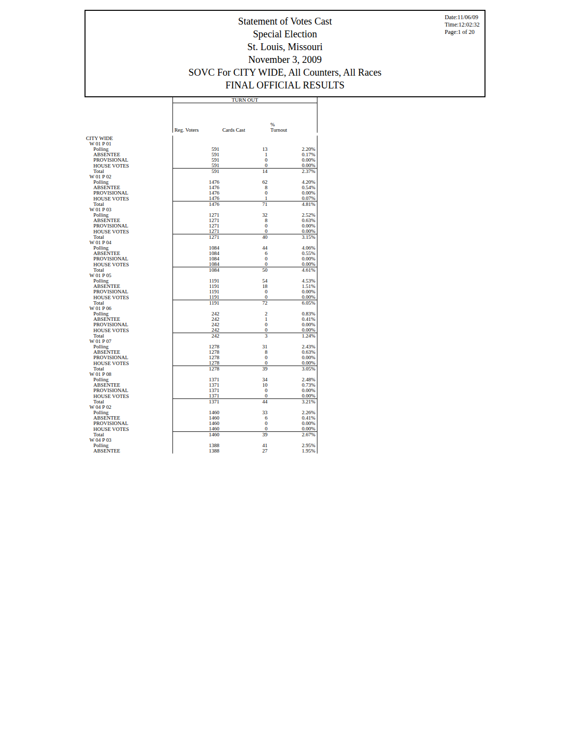Date:11/06/09
Time:12:02:32
Page:1 of 20
Statement of Votes Cast
Special Election
St. Louis, Missouri
November 3, 2009
SOVC For CITY WIDE, All Counters, All Races
FINAL OFFICIAL RESULTS
| | TURN OUT | |
| | Reg. Voters | Cards Cast | % Turnout | |
| CITY WIDE | | | | |
| W 01 P 01 | | | | |
| Polling | 591 | 13 | 2.20% | |
| ABSENTEE | 591 | 1 | 0.17% | |
| PROVISIONAL | 591 | 0 | 0.00% | |
| HOUSE VOTES | 591 | 0 | 0.00% | |
| Total | 591 | 14 | 2.37% | |
| W 01 P 02 | | | | |
| Polling | 1476 | 62 | 4.20% | |
| ABSENTEE | 1476 | 8 | 0.54% | |
| PROVISIONAL | 1476 | 0 | 0.00% | |
| HOUSE VOTES | 1476 | 1 | 0.07% | |
| Total | 1476 | 71 | 4.81% | |
| W 01 P 03 | | | | |
| Polling | 1271 | 32 | 2.52% | |
| ABSENTEE | 1271 | 8 | 0.63% | |
| PROVISIONAL | 1271 | 0 | 0.00% | |
| HOUSE VOTES | 1271 | 0 | 0.00% | |
| Total | 1271 | 40 | 3.15% | |
| W 01 P 04 | | | | |
| Polling | 1084 | 44 | 4.06% | |
| ABSENTEE | 1084 | 6 | 0.55% | |
| PROVISIONAL | 1084 | 0 | 0.00% | |
| HOUSE VOTES | 1084 | 0 | 0.00% | |
| Total | 1084 | 50 | 4.61% | |
| W 01 P 05 | | | | |
| Polling | 1191 | 54 | 4.53% | |
| ABSENTEE | 1191 | 18 | 1.51% | |
| PROVISIONAL | 1191 | 0 | 0.00% | |
| HOUSE VOTES | 1191 | 0 | 0.00% | |
| Total | 1191 | 72 | 6.05% | |
| W 01 P 06 | | | | |
| Polling | 242 | 2 | 0.83% | |
| ABSENTEE | 242 | 1 | 0.41% | |
| PROVISIONAL | 242 | 0 | 0.00% | |
| HOUSE VOTES | 242 | 0 | 0.00% | |
| Total | 242 | 3 | 1.24% | |
| W 01 P 07 | | | | |
| Polling | 1278 | 31 | 2.43% | |
| ABSENTEE | 1278 | 8 | 0.63% | |
| PROVISIONAL | 1278 | 0 | 0.00% | |
| HOUSE VOTES | 1278 | 0 | 0.00% | |
| Total | 1278 | 39 | 3.05% | |
| W 01 P 08 | | | | |
| Polling | 1371 | 34 | 2.48% | |
| ABSENTEE | 1371 | 10 | 0.73% | |
| PROVISIONAL | 1371 | 0 | 0.00% | |
| HOUSE VOTES | 1371 | 0 | 0.00% | |
| Total | 1371 | 44 | 3.21% | |
| W 04 P 02 | | | | |
| Polling | 1460 | 33 | 2.26% | |
| ABSENTEE | 1460 | 6 | 0.41% | |
| PROVISIONAL | 1460 | 0 | 0.00% | |
| HOUSE VOTES | 1460 | 0 | 0.00% | |
| Total | 1460 | 39 | 2.67% | |
| W 04 P 03 | | | | |
| Polling | 1388 | 41 | 2.95% | |
| ABSENTEE | 1388 | 27 | 1.95% | |